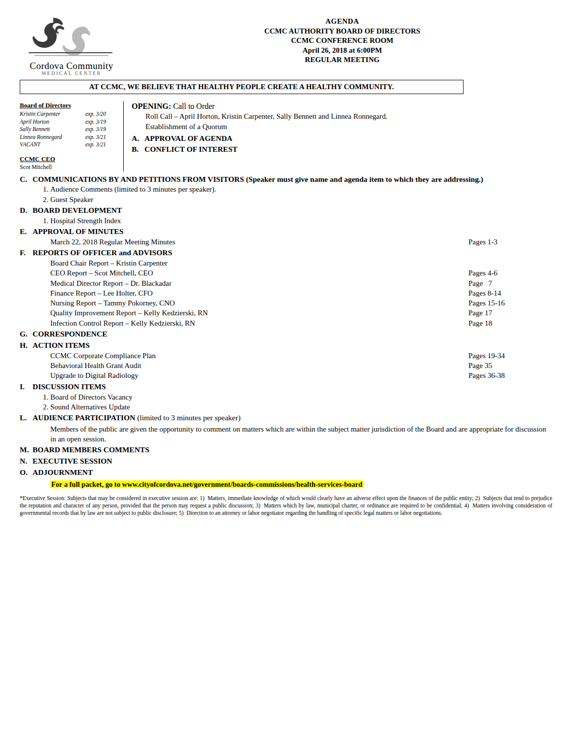Cordova Community
MEDICAL CENTER
AGENDA
CCMC AUTHORITY BOARD OF DIRECTORS
CCMC CONFERENCE ROOM
April 26, 2018 at 6:00PM
REGULAR MEETING
AT CCMC, WE BELIEVE THAT HEALTHY PEOPLE CREATE A HEALTHY COMMUNITY.
Board of Directors
| Kristin Carpenter | exp. 3/20 |
| April Horton | exp. 3/19 |
| Sally Bennett | exp. 3/19 |
| Linnea Ronnegard | exp. 3/21 |
| VACANT | exp. 3/21 |
CCMC CEO
Scot Mitchell
OPENING: Call to Order
Roll Call – April Horton, Kristin Carpenter, Sally Bennett and Linnea Ronnegard.
Establishment of a Quorum
A. APPROVAL OF AGENDA
B. CONFLICT OF INTEREST
C. COMMUNICATIONS BY AND PETITIONS FROM VISITORS (Speaker must give name and agenda item to which they are addressing.)
Audience Comments (limited to 3 minutes per speaker).
Guest Speaker
D. BOARD DEVELOPMENT
Hospital Strength Index
E. APPROVAL OF MINUTES
March 22, 2018 Regular Meeting Minutes Pages 1-3
F. REPORTS OF OFFICER and ADVISORS
Board Chair Report – Kristin Carpenter
CEO Report – Scot Mitchell, CEO Pages 4-6
Medical Director Report – Dr. Blackadar Page 7
Finance Report – Lee Holter, CFO Pages 8-14
Nursing Report – Tammy Pokorney, CNO Pages 15-16
Quality Improvement Report – Kelly Kedzierski, RN Page 17
Infection Control Report – Kelly Kedzierski, RN Page 18
G. CORRESPONDENCE
H. ACTION ITEMS
CCMC Corporate Compliance Plan Pages 19-34
Behavioral Health Grant Audit Page 35
Upgrade to Digital Radiology Pages 36-38
I. DISCUSSION ITEMS
Board of Directors Vacancy
Sound Alternatives Update
L. AUDIENCE PARTICIPATION (limited to 3 minutes per speaker)
Members of the public are given the opportunity to comment on matters which are within the subject matter jurisdiction of the Board and are appropriate for discussion in an open session.
M. BOARD MEMBERS COMMENTS
N. EXECUTIVE SESSION
O. ADJOURNMENT
For a full packet, go to www.cityofcordova.net/government/boards-commissions/health-services-board
*Executive Session: Subjects that may be considered in executive session are: 1) Matters, immediate knowledge of which would clearly have an adverse effect upon the finances of the public entity; 2) Subjects that tend to prejudice the reputation and character of any person, provided that the person may request a public discussion; 3) Matters which by law, municipal charter, or ordinance are required to be confidential; 4) Matters involving consideration of governmental records that by law are not subject to public disclosure; 5) Direction to an attorney or labor negotiator regarding the handling of specific legal matters or labor negotiations.